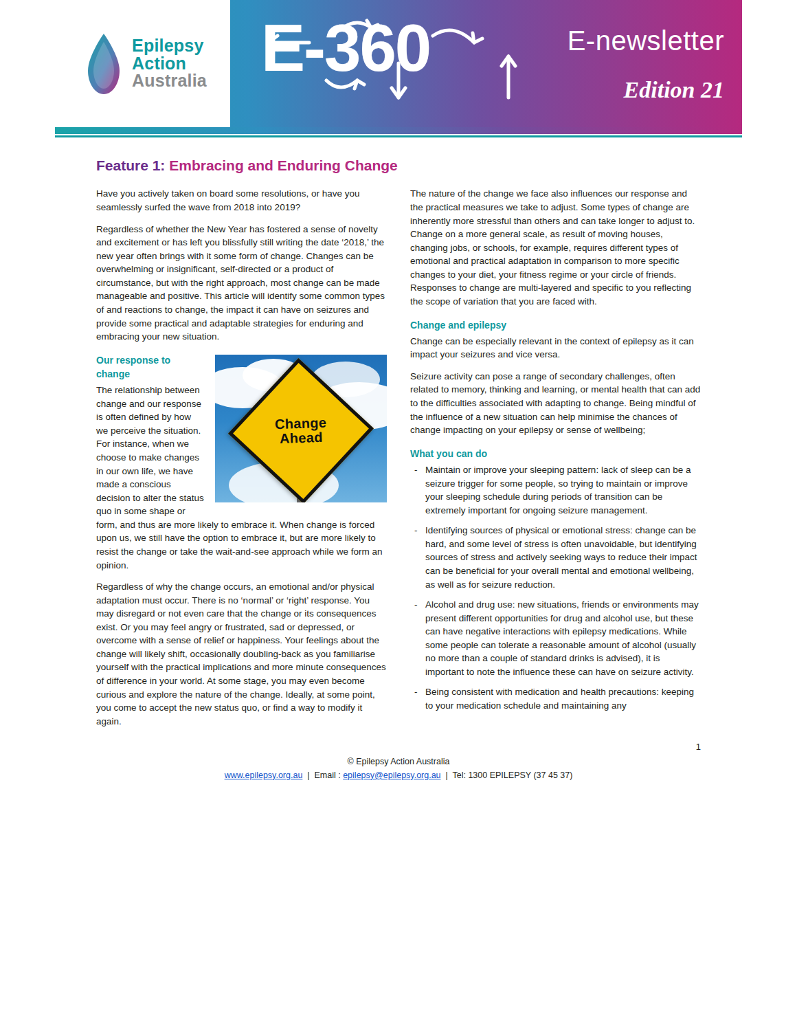Epilepsy
Action
Australia
E‑360
E-newsletter
Edition 21
Feature 1: Embracing and Enduring Change
Have you actively taken on board some resolutions, or have you seamlessly surfed the wave from 2018 into 2019?
Regardless of whether the New Year has fostered a sense of novelty and excitement or has left you blissfully still writing the date ‘2018,’ the new year often brings with it some form of change. Changes can be overwhelming or insignificant, self-directed or a product of circumstance, but with the right approach, most change can be made manageable and positive. This article will identify some common types of and reactions to change, the impact it can have on seizures and provide some practical and adaptable strategies for enduring and embracing your new situation.
Change
Ahead
Our response to change
The relationship between change and our response is often defined by how we perceive the situation. For instance, when we choose to make changes in our own life, we have made a conscious decision to alter the status quo in some shape or form, and thus are more likely to embrace it. When change is forced upon us, we still have the option to embrace it, but are more likely to resist the change or take the wait-and-see approach while we form an opinion.
Regardless of why the change occurs, an emotional and/or physical adaptation must occur. There is no ‘normal’ or ‘right’ response. You may disregard or not even care that the change or its consequences exist. Or you may feel angry or frustrated, sad or depressed, or overcome with a sense of relief or happiness. Your feelings about the change will likely shift, occasionally doubling-back as you familiarise yourself with the practical implications and more minute consequences of difference in your world. At some stage, you may even become curious and explore the nature of the change. Ideally, at some point, you come to accept the new status quo, or find a way to modify it again.
The nature of the change we face also influences our response and the practical measures we take to adjust. Some types of change are inherently more stressful than others and can take longer to adjust to. Change on a more general scale, as result of moving houses, changing jobs, or schools, for example, requires different types of emotional and practical adaptation in comparison to more specific changes to your diet, your fitness regime or your circle of friends. Responses to change are multi-layered and specific to you reflecting the scope of variation that you are faced with.
Change and epilepsy
Change can be especially relevant in the context of epilepsy as it can impact your seizures and vice versa.
Seizure activity can pose a range of secondary challenges, often related to memory, thinking and learning, or mental health that can add to the difficulties associated with adapting to change. Being mindful of the influence of a new situation can help minimise the chances of change impacting on your epilepsy or sense of wellbeing;
What you can do
Maintain or improve your sleeping pattern: lack of sleep can be a seizure trigger for some people, so trying to maintain or improve your sleeping schedule during periods of transition can be extremely important for ongoing seizure management.
Identifying sources of physical or emotional stress: change can be hard, and some level of stress is often unavoidable, but identifying sources of stress and actively seeking ways to reduce their impact can be beneficial for your overall mental and emotional wellbeing, as well as for seizure reduction.
Alcohol and drug use: new situations, friends or environments may present different opportunities for drug and alcohol use, but these can have negative interactions with epilepsy medications. While some people can tolerate a reasonable amount of alcohol (usually no more than a couple of standard drinks is advised), it is important to note the influence these can have on seizure activity.
Being consistent with medication and health precautions: keeping to your medication schedule and maintaining any
1
© Epilepsy Action Australia
www.epilepsy.org.au | Email : epilepsy@epilepsy.org.au | Tel: 1300 EPILEPSY (37 45 37)